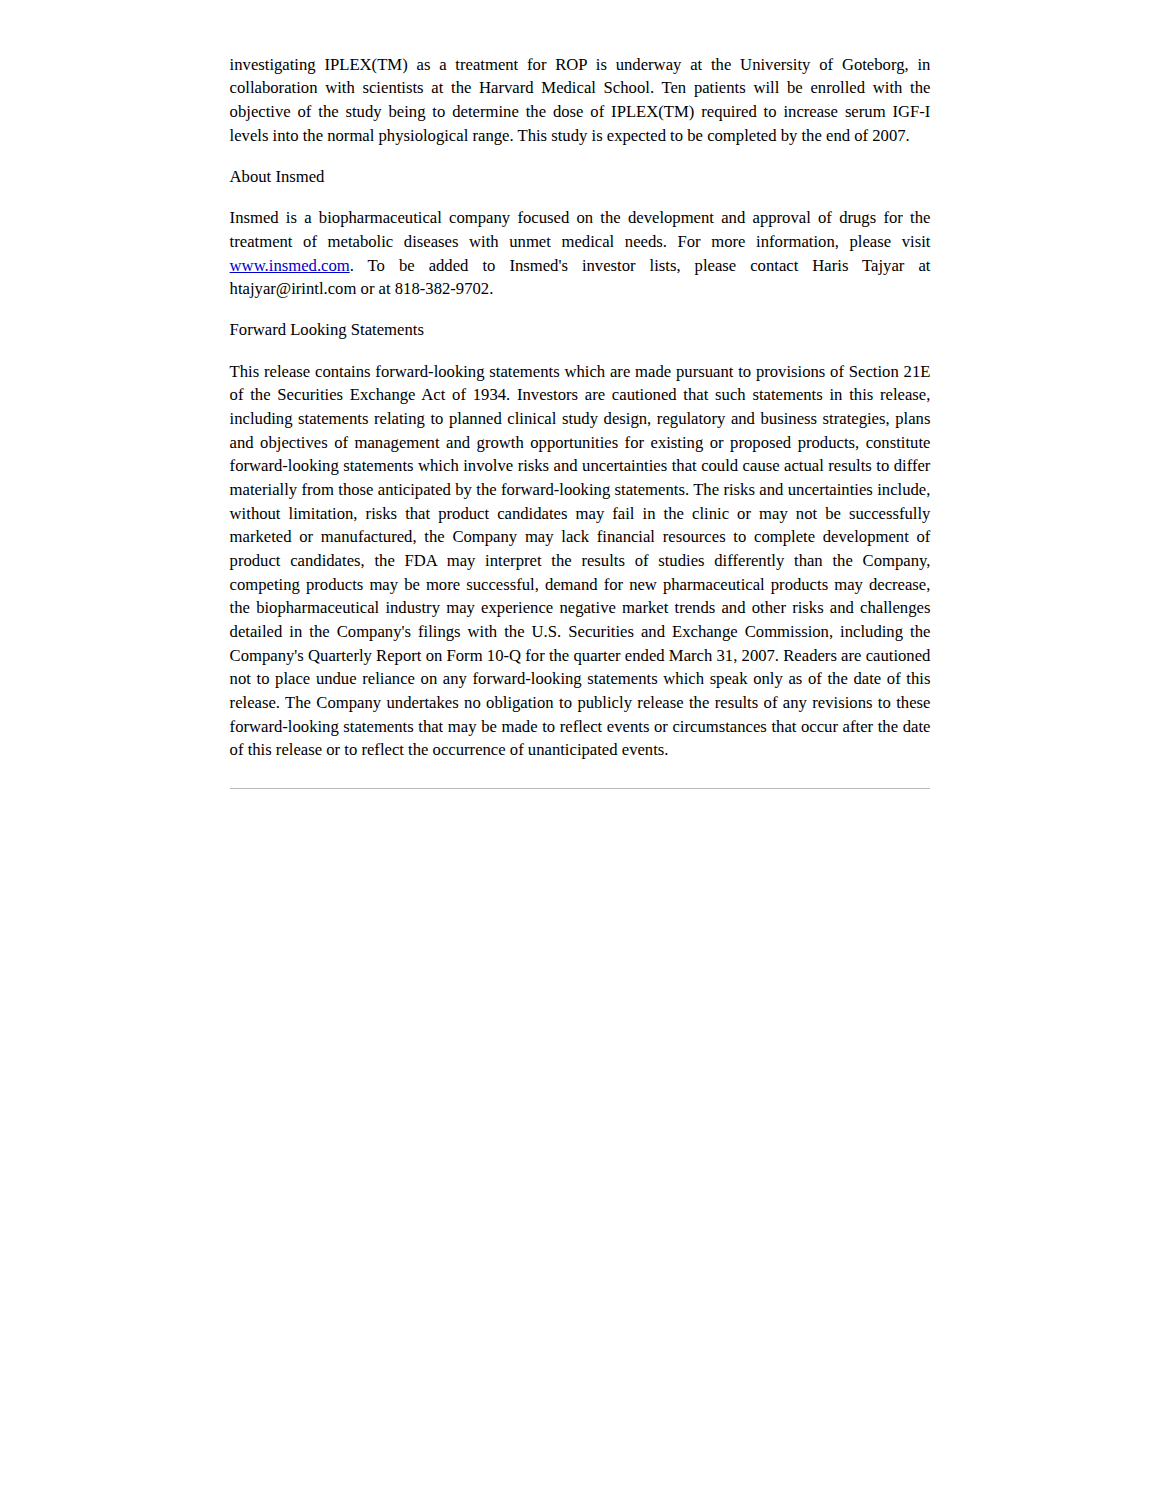investigating IPLEX(TM) as a treatment for ROP is underway at the University of Goteborg, in collaboration with scientists at the Harvard Medical School. Ten patients will be enrolled with the objective of the study being to determine the dose of IPLEX(TM) required to increase serum IGF-I levels into the normal physiological range. This study is expected to be completed by the end of 2007.
About Insmed
Insmed is a biopharmaceutical company focused on the development and approval of drugs for the treatment of metabolic diseases with unmet medical needs. For more information, please visit www.insmed.com. To be added to Insmed's investor lists, please contact Haris Tajyar at htajyar@irintl.com or at 818-382-9702.
Forward Looking Statements
This release contains forward-looking statements which are made pursuant to provisions of Section 21E of the Securities Exchange Act of 1934. Investors are cautioned that such statements in this release, including statements relating to planned clinical study design, regulatory and business strategies, plans and objectives of management and growth opportunities for existing or proposed products, constitute forward-looking statements which involve risks and uncertainties that could cause actual results to differ materially from those anticipated by the forward-looking statements. The risks and uncertainties include, without limitation, risks that product candidates may fail in the clinic or may not be successfully marketed or manufactured, the Company may lack financial resources to complete development of product candidates, the FDA may interpret the results of studies differently than the Company, competing products may be more successful, demand for new pharmaceutical products may decrease, the biopharmaceutical industry may experience negative market trends and other risks and challenges detailed in the Company's filings with the U.S. Securities and Exchange Commission, including the Company's Quarterly Report on Form 10-Q for the quarter ended March 31, 2007. Readers are cautioned not to place undue reliance on any forward-looking statements which speak only as of the date of this release. The Company undertakes no obligation to publicly release the results of any revisions to these forward-looking statements that may be made to reflect events or circumstances that occur after the date of this release or to reflect the occurrence of unanticipated events.